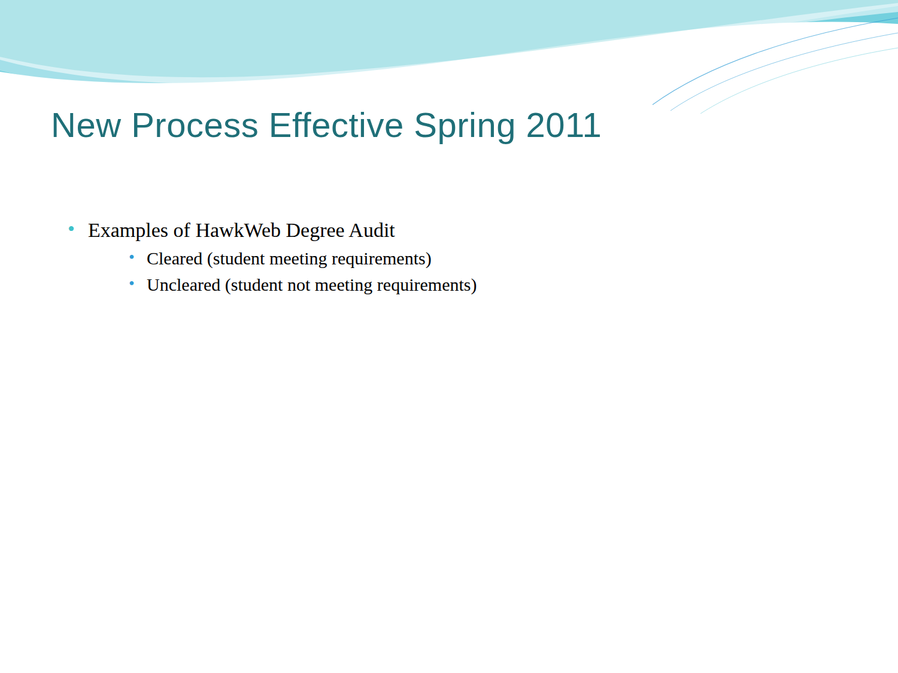New Process Effective Spring 2011
Examples of HawkWeb Degree Audit
Cleared (student meeting requirements)
Uncleared (student not meeting requirements)